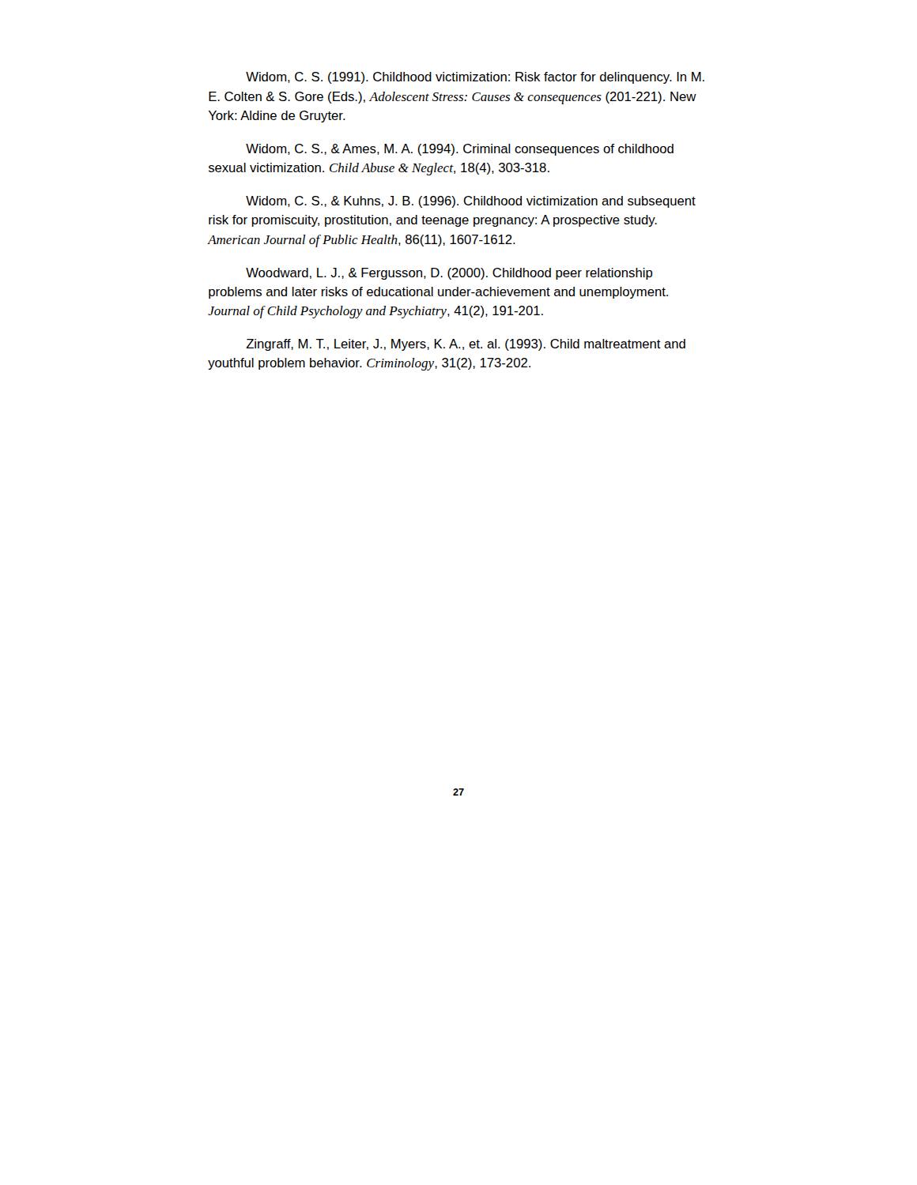Widom, C. S. (1991). Childhood victimization: Risk factor for delinquency. In M. E. Colten & S. Gore (Eds.), Adolescent Stress: Causes & consequences (201-221). New York: Aldine de Gruyter.
Widom, C. S., & Ames, M. A. (1994). Criminal consequences of childhood sexual victimization. Child Abuse & Neglect, 18(4), 303-318.
Widom, C. S., & Kuhns, J. B. (1996). Childhood victimization and subsequent risk for promiscuity, prostitution, and teenage pregnancy: A prospective study. American Journal of Public Health, 86(11), 1607-1612.
Woodward, L. J., & Fergusson, D. (2000). Childhood peer relationship problems and later risks of educational under-achievement and unemployment. Journal of Child Psychology and Psychiatry, 41(2), 191-201.
Zingraff, M. T., Leiter, J., Myers, K. A., et. al. (1993). Child maltreatment and youthful problem behavior. Criminology, 31(2), 173-202.
27